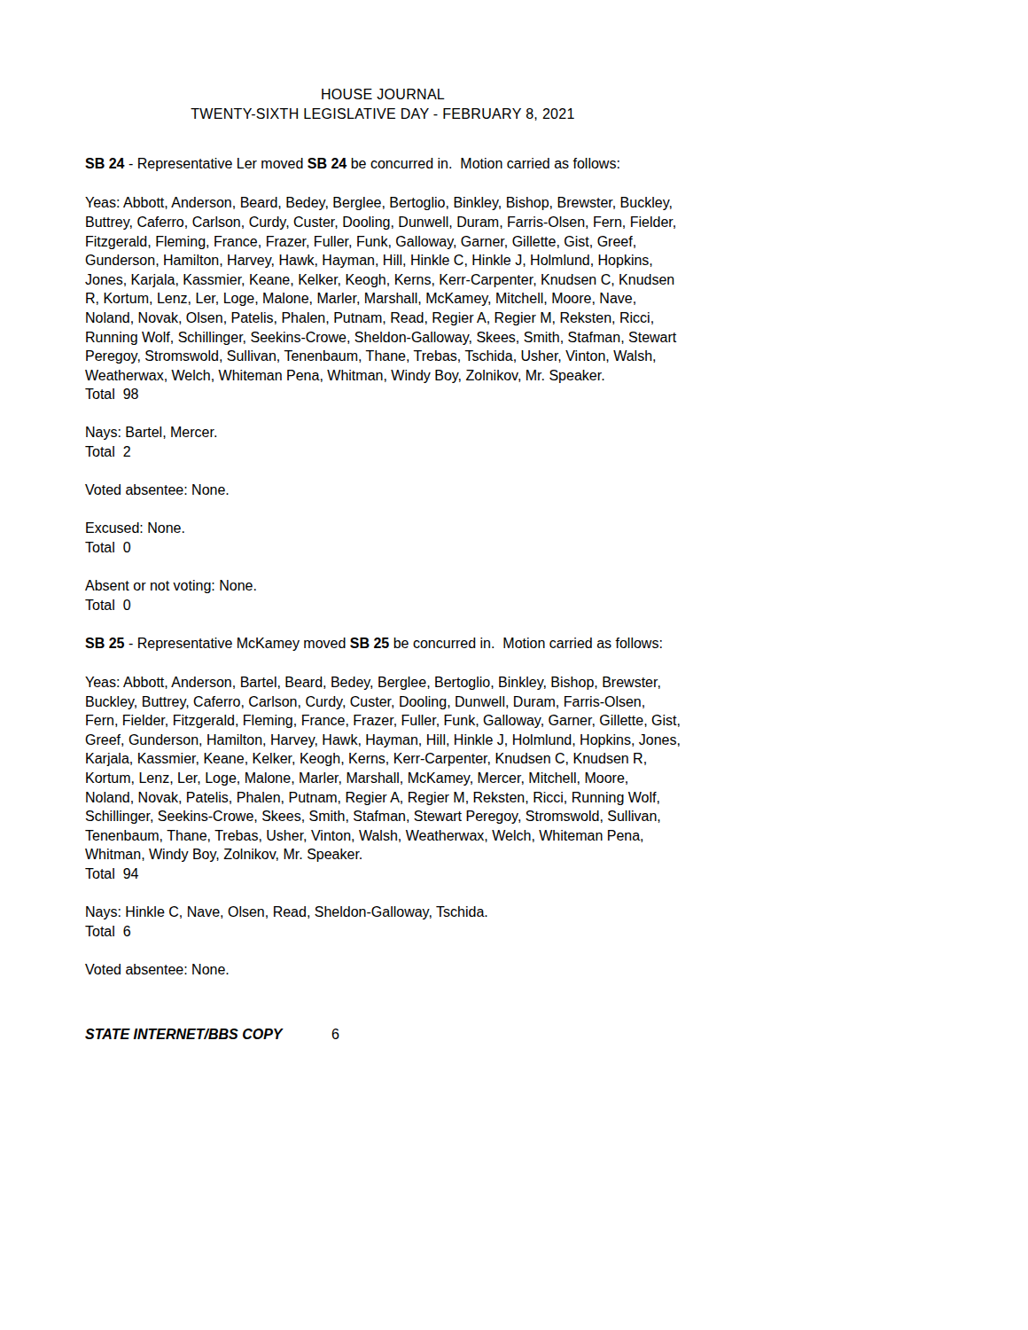HOUSE JOURNAL
TWENTY-SIXTH LEGISLATIVE DAY - FEBRUARY 8, 2021
SB 24 - Representative Ler moved SB 24 be concurred in. Motion carried as follows:
Yeas: Abbott, Anderson, Beard, Bedey, Berglee, Bertoglio, Binkley, Bishop, Brewster, Buckley, Buttrey, Caferro, Carlson, Curdy, Custer, Dooling, Dunwell, Duram, Farris-Olsen, Fern, Fielder, Fitzgerald, Fleming, France, Frazer, Fuller, Funk, Galloway, Garner, Gillette, Gist, Greef, Gunderson, Hamilton, Harvey, Hawk, Hayman, Hill, Hinkle C, Hinkle J, Holmlund, Hopkins, Jones, Karjala, Kassmier, Keane, Kelker, Keogh, Kerns, Kerr-Carpenter, Knudsen C, Knudsen R, Kortum, Lenz, Ler, Loge, Malone, Marler, Marshall, McKamey, Mitchell, Moore, Nave, Noland, Novak, Olsen, Patelis, Phalen, Putnam, Read, Regier A, Regier M, Reksten, Ricci, Running Wolf, Schillinger, Seekins-Crowe, Sheldon-Galloway, Skees, Smith, Stafman, Stewart Peregoy, Stromswold, Sullivan, Tenenbaum, Thane, Trebas, Tschida, Usher, Vinton, Walsh, Weatherwax, Welch, Whiteman Pena, Whitman, Windy Boy, Zolnikov, Mr. Speaker.
Total 98
Nays: Bartel, Mercer.
Total 2
Voted absentee: None.
Excused: None.
Total 0
Absent or not voting: None.
Total 0
SB 25 - Representative McKamey moved SB 25 be concurred in. Motion carried as follows:
Yeas: Abbott, Anderson, Bartel, Beard, Bedey, Berglee, Bertoglio, Binkley, Bishop, Brewster, Buckley, Buttrey, Caferro, Carlson, Curdy, Custer, Dooling, Dunwell, Duram, Farris-Olsen, Fern, Fielder, Fitzgerald, Fleming, France, Frazer, Fuller, Funk, Galloway, Garner, Gillette, Gist, Greef, Gunderson, Hamilton, Harvey, Hawk, Hayman, Hill, Hinkle J, Holmlund, Hopkins, Jones, Karjala, Kassmier, Keane, Kelker, Keogh, Kerns, Kerr-Carpenter, Knudsen C, Knudsen R, Kortum, Lenz, Ler, Loge, Malone, Marler, Marshall, McKamey, Mercer, Mitchell, Moore, Noland, Novak, Patelis, Phalen, Putnam, Regier A, Regier M, Reksten, Ricci, Running Wolf, Schillinger, Seekins-Crowe, Skees, Smith, Stafman, Stewart Peregoy, Stromswold, Sullivan, Tenenbaum, Thane, Trebas, Usher, Vinton, Walsh, Weatherwax, Welch, Whiteman Pena, Whitman, Windy Boy, Zolnikov, Mr. Speaker.
Total 94
Nays: Hinkle C, Nave, Olsen, Read, Sheldon-Galloway, Tschida.
Total 6
Voted absentee: None.
STATE INTERNET/BBS COPY 6